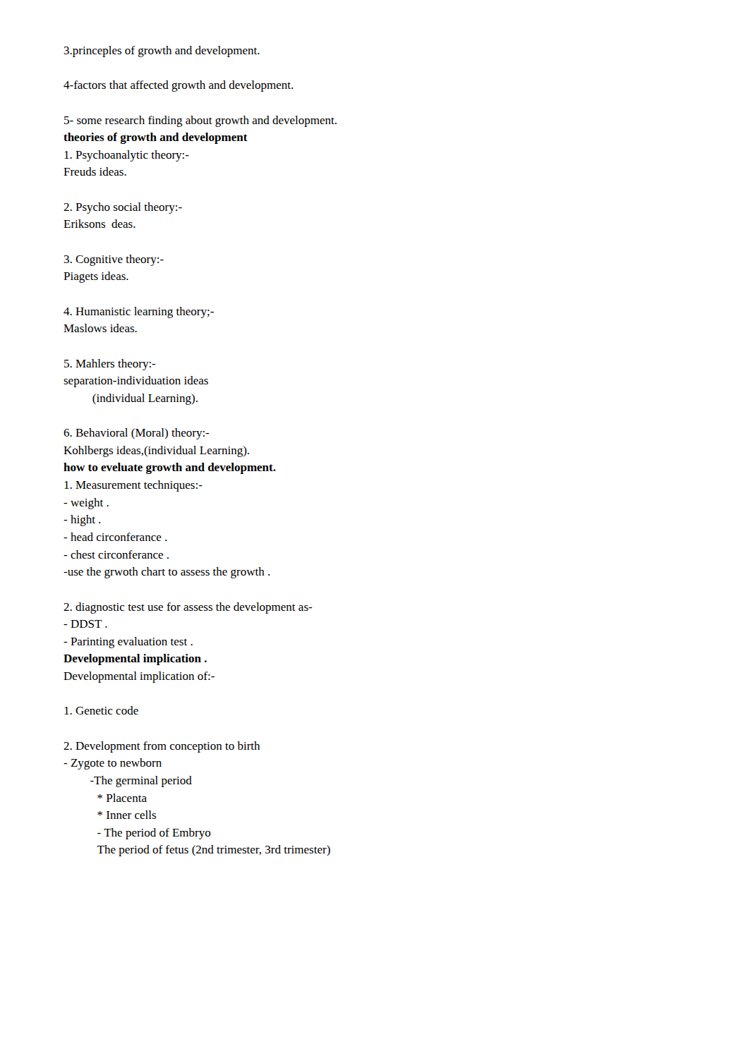3.princeples of growth and development.
4-factors that affected growth and development.
5- some research finding about growth and development.
theories of growth and development
1. Psychoanalytic theory:-
Freuds ideas.
2. Psycho social theory:-
Eriksons deas.
3. Cognitive theory:-
Piagets ideas.
4. Humanistic learning theory;-
Maslows ideas.
5. Mahlers theory:-
separation-individuation ideas
(individual Learning).
6. Behavioral (Moral) theory:-
Kohlbergs ideas,(individual Learning).
how to eveluate growth and development.
1. Measurement techniques:-
- weight .
- hight .
- head circonferance .
- chest circonferance .
-use the grwoth chart to assess the growth .
2. diagnostic test use for assess the development as-
- DDST .
- Parinting evaluation test .
Developmental implication .
Developmental implication of:-
1. Genetic code
2. Development from conception to birth
- Zygote to newborn
-The germinal period
* Placenta
* Inner cells
- The period of Embryo
The period of fetus (2nd trimester, 3rd trimester)